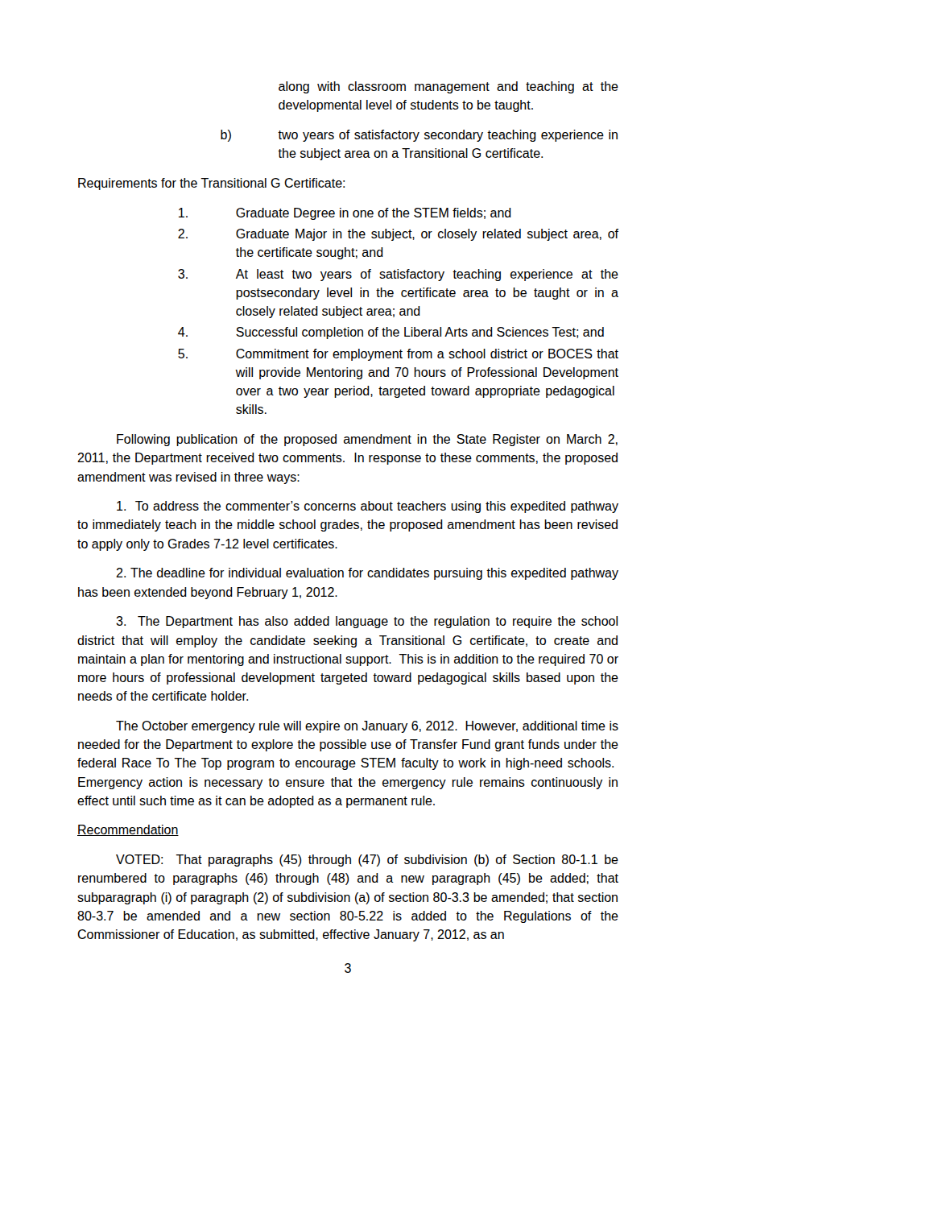along with classroom management and teaching at the developmental level of students to be taught.
b) two years of satisfactory secondary teaching experience in the subject area on a Transitional G certificate.
Requirements for the Transitional G Certificate:
1. Graduate Degree in one of the STEM fields; and
2. Graduate Major in the subject, or closely related subject area, of the certificate sought; and
3. At least two years of satisfactory teaching experience at the postsecondary level in the certificate area to be taught or in a closely related subject area; and
4. Successful completion of the Liberal Arts and Sciences Test; and
5. Commitment for employment from a school district or BOCES that will provide Mentoring and 70 hours of Professional Development over a two year period, targeted toward appropriate pedagogical skills.
Following publication of the proposed amendment in the State Register on March 2, 2011, the Department received two comments. In response to these comments, the proposed amendment was revised in three ways:
1. To address the commenter’s concerns about teachers using this expedited pathway to immediately teach in the middle school grades, the proposed amendment has been revised to apply only to Grades 7-12 level certificates.
2. The deadline for individual evaluation for candidates pursuing this expedited pathway has been extended beyond February 1, 2012.
3. The Department has also added language to the regulation to require the school district that will employ the candidate seeking a Transitional G certificate, to create and maintain a plan for mentoring and instructional support. This is in addition to the required 70 or more hours of professional development targeted toward pedagogical skills based upon the needs of the certificate holder.
The October emergency rule will expire on January 6, 2012. However, additional time is needed for the Department to explore the possible use of Transfer Fund grant funds under the federal Race To The Top program to encourage STEM faculty to work in high-need schools. Emergency action is necessary to ensure that the emergency rule remains continuously in effect until such time as it can be adopted as a permanent rule.
Recommendation
VOTED: That paragraphs (45) through (47) of subdivision (b) of Section 80-1.1 be renumbered to paragraphs (46) through (48) and a new paragraph (45) be added; that subparagraph (i) of paragraph (2) of subdivision (a) of section 80-3.3 be amended; that section 80-3.7 be amended and a new section 80-5.22 is added to the Regulations of the Commissioner of Education, as submitted, effective January 7, 2012, as an
3